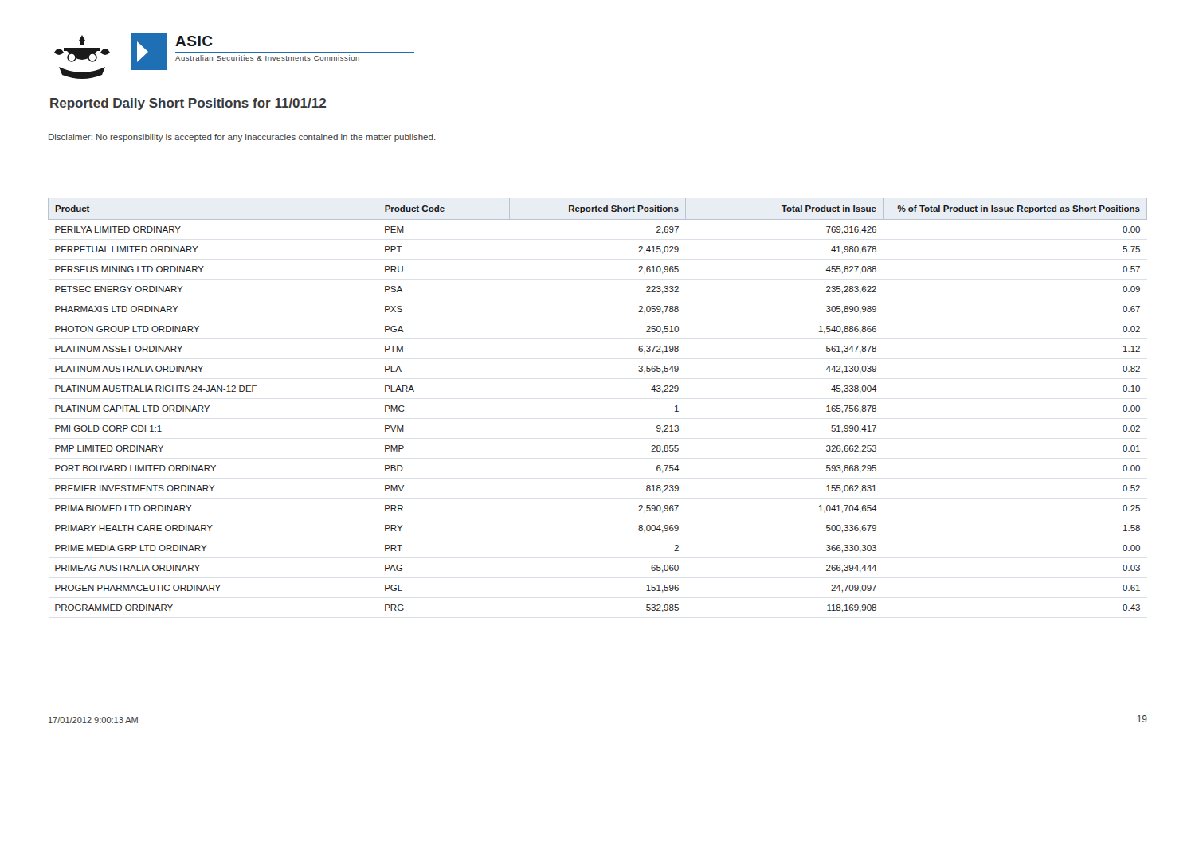ASIC
Australian Securities & Investments Commission
Reported Daily Short Positions for 11/01/12
Disclaimer: No responsibility is accepted for any inaccuracies contained in the matter published.
| Product | Product Code | Reported Short Positions | Total Product in Issue | % of Total Product in Issue Reported as Short Positions |
| --- | --- | --- | --- | --- |
| PERILYA LIMITED ORDINARY | PEM | 2,697 | 769,316,426 | 0.00 |
| PERPETUAL LIMITED ORDINARY | PPT | 2,415,029 | 41,980,678 | 5.75 |
| PERSEUS MINING LTD ORDINARY | PRU | 2,610,965 | 455,827,088 | 0.57 |
| PETSEC ENERGY ORDINARY | PSA | 223,332 | 235,283,622 | 0.09 |
| PHARMAXIS LTD ORDINARY | PXS | 2,059,788 | 305,890,989 | 0.67 |
| PHOTON GROUP LTD ORDINARY | PGA | 250,510 | 1,540,886,866 | 0.02 |
| PLATINUM ASSET ORDINARY | PTM | 6,372,198 | 561,347,878 | 1.12 |
| PLATINUM AUSTRALIA ORDINARY | PLA | 3,565,549 | 442,130,039 | 0.82 |
| PLATINUM AUSTRALIA RIGHTS 24-JAN-12 DEF | PLARA | 43,229 | 45,338,004 | 0.10 |
| PLATINUM CAPITAL LTD ORDINARY | PMC | 1 | 165,756,878 | 0.00 |
| PMI GOLD CORP CDI 1:1 | PVM | 9,213 | 51,990,417 | 0.02 |
| PMP LIMITED ORDINARY | PMP | 28,855 | 326,662,253 | 0.01 |
| PORT BOUVARD LIMITED ORDINARY | PBD | 6,754 | 593,868,295 | 0.00 |
| PREMIER INVESTMENTS ORDINARY | PMV | 818,239 | 155,062,831 | 0.52 |
| PRIMA BIOMED LTD ORDINARY | PRR | 2,590,967 | 1,041,704,654 | 0.25 |
| PRIMARY HEALTH CARE ORDINARY | PRY | 8,004,969 | 500,336,679 | 1.58 |
| PRIME MEDIA GRP LTD ORDINARY | PRT | 2 | 366,330,303 | 0.00 |
| PRIMEAG AUSTRALIA ORDINARY | PAG | 65,060 | 266,394,444 | 0.03 |
| PROGEN PHARMACEUTIC ORDINARY | PGL | 151,596 | 24,709,097 | 0.61 |
| PROGRAMMED ORDINARY | PRG | 532,985 | 118,169,908 | 0.43 |
17/01/2012 9:00:13 AM
19